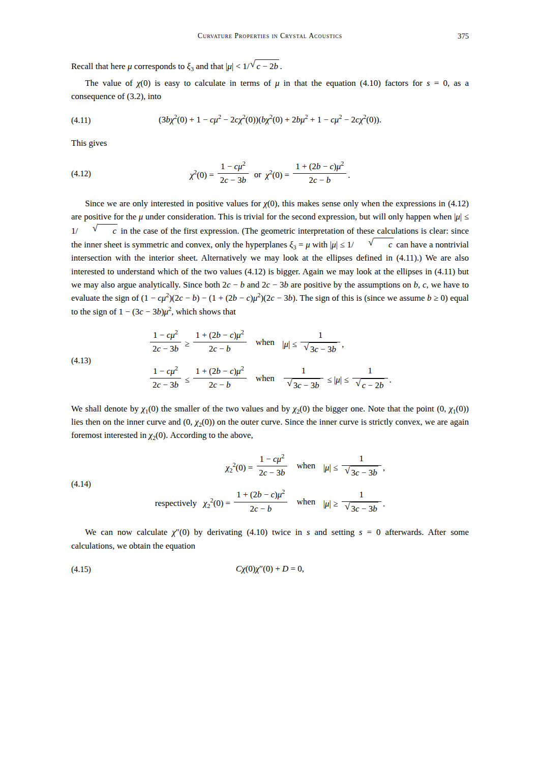Curvature Properties in Crystal Acoustics 375
Recall that here μ corresponds to ξ3 and that |μ| < 1/c − 2b.
The value of χ(0) is easy to calculate in terms of μ in that the equation (4.10) factors for s = 0, as a consequence of (3.2), into
(4.11)
(3bχ2(0) + 1 − cμ2 − 2cχ2(0))(bχ2(0) + 2bμ2 + 1 − cμ2 − 2cχ2(0)).
This gives
(4.12)
χ2(0) = 1 − cμ22c − 3b or χ2(0) = 1 + (2b − c)μ22c − b.
Since we are only interested in positive values for χ(0), this makes sense only when the expressions in (4.12) are positive for the μ under consideration. This is trivial for the second expression, but will only happen when |μ| ≤ 1/c in the case of the first expression. (The geometric interpretation of these calculations is clear: since the inner sheet is symmetric and convex, only the hyperplanes ξ3 = μ with |μ| ≤ 1/c can have a nontrivial intersection with the interior sheet. Alternatively we may look at the ellipses defined in (4.11).) We are also interested to understand which of the two values (4.12) is bigger. Again we may look at the ellipses in (4.11) but we may also argue analytically. Since both 2c − b and 2c − 3b are positive by the assumptions on b, c, we have to evaluate the sign of (1 − cμ2)(2c − b) − (1 + (2b − c)μ2)(2c − 3b). The sign of this is (since we assume b ≥ 0) equal to the sign of 1 − (3c − 3b)μ2, which shows that
(4.13)
1 − cμ22c − 3b ≥ 1 + (2b − c)μ22c − b when |μ| ≤ 13c − 3b, 1 − cμ22c − 3b ≤ 1 + (2b − c)μ22c − b when 13c − 3b ≤ |μ| ≤ 1 c − 2b.
We shall denote by χ1(0) the smaller of the two values and by χ2(0) the bigger one. Note that the point (0, χ1(0)) lies then on the inner curve and (0, χ2(0)) on the outer curve. Since the inner curve is strictly convex, we are again foremost interested in χ2(0). According to the above,
(4.14)
χ22(0) = 1 − cμ22c − 3b when |μ| ≤ 13c − 3b, respectively χ22(0) = 1 + (2b − c)μ22c − b when |μ| ≥ 13c − 3b.
We can now calculate χ″(0) by derivating (4.10) twice in s and setting s = 0 afterwards. After some calculations, we obtain the equation
(4.15)
Cχ(0)χ″(0) + D = 0,